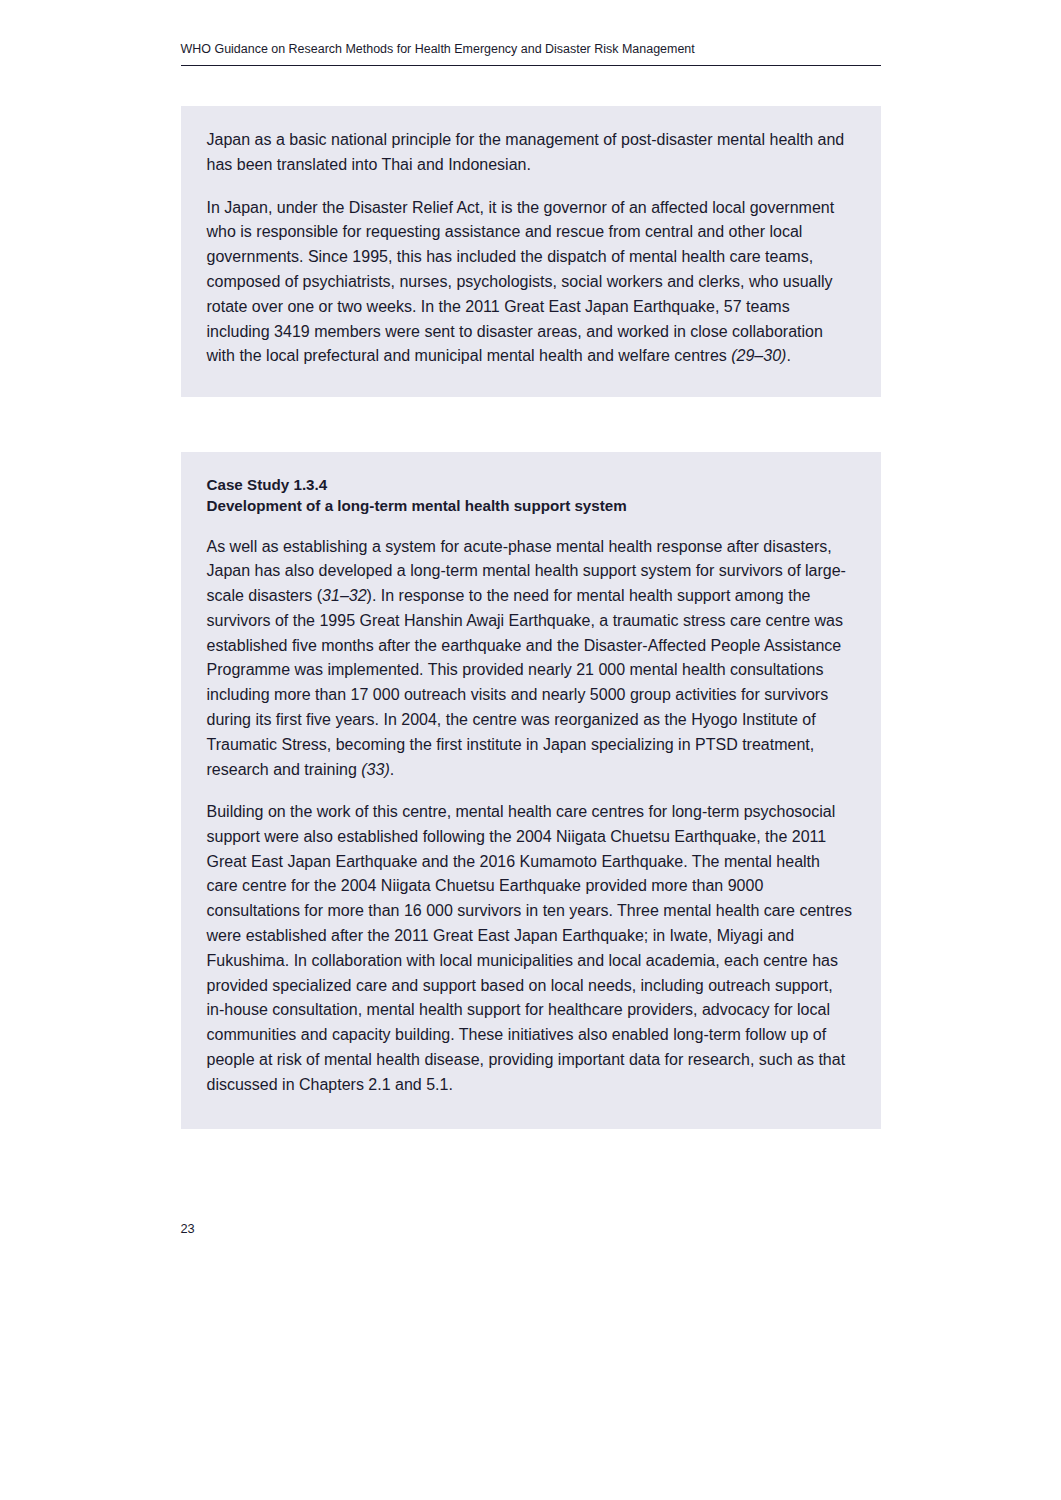WHO Guidance on Research Methods for Health Emergency and Disaster Risk Management
Japan as a basic national principle for the management of post-disaster mental health and has been translated into Thai and Indonesian.
In Japan, under the Disaster Relief Act, it is the governor of an affected local government who is responsible for requesting assistance and rescue from central and other local governments. Since 1995, this has included the dispatch of mental health care teams, composed of psychiatrists, nurses, psychologists, social workers and clerks, who usually rotate over one or two weeks. In the 2011 Great East Japan Earthquake, 57 teams including 3419 members were sent to disaster areas, and worked in close collaboration with the local prefectural and municipal mental health and welfare centres (29–30).
Case Study 1.3.4 Development of a long-term mental health support system
As well as establishing a system for acute-phase mental health response after disasters, Japan has also developed a long-term mental health support system for survivors of large-scale disasters (31–32). In response to the need for mental health support among the survivors of the 1995 Great Hanshin Awaji Earthquake, a traumatic stress care centre was established five months after the earthquake and the Disaster-Affected People Assistance Programme was implemented. This provided nearly 21 000 mental health consultations including more than 17 000 outreach visits and nearly 5000 group activities for survivors during its first five years. In 2004, the centre was reorganized as the Hyogo Institute of Traumatic Stress, becoming the first institute in Japan specializing in PTSD treatment, research and training (33).
Building on the work of this centre, mental health care centres for long-term psychosocial support were also established following the 2004 Niigata Chuetsu Earthquake, the 2011 Great East Japan Earthquake and the 2016 Kumamoto Earthquake. The mental health care centre for the 2004 Niigata Chuetsu Earthquake provided more than 9000 consultations for more than 16 000 survivors in ten years. Three mental health care centres were established after the 2011 Great East Japan Earthquake; in Iwate, Miyagi and Fukushima. In collaboration with local municipalities and local academia, each centre has provided specialized care and support based on local needs, including outreach support, in-house consultation, mental health support for healthcare providers, advocacy for local communities and capacity building. These initiatives also enabled long-term follow up of people at risk of mental health disease, providing important data for research, such as that discussed in Chapters 2.1 and 5.1.
23